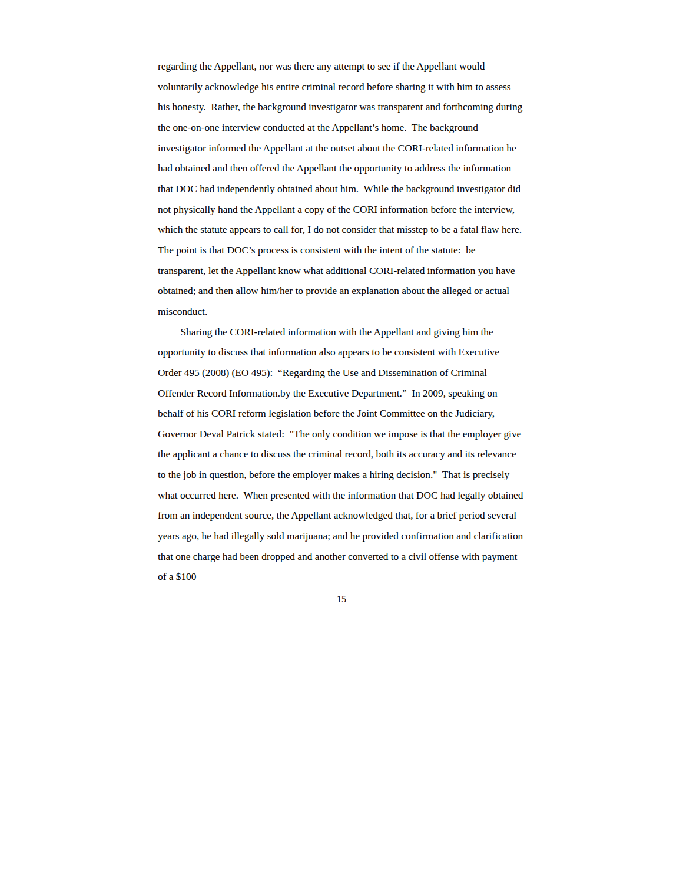regarding the Appellant, nor was there any attempt to see if the Appellant would voluntarily acknowledge his entire criminal record before sharing it with him to assess his honesty. Rather, the background investigator was transparent and forthcoming during the one-on-one interview conducted at the Appellant’s home. The background investigator informed the Appellant at the outset about the CORI-related information he had obtained and then offered the Appellant the opportunity to address the information that DOC had independently obtained about him. While the background investigator did not physically hand the Appellant a copy of the CORI information before the interview, which the statute appears to call for, I do not consider that misstep to be a fatal flaw here. The point is that DOC’s process is consistent with the intent of the statute: be transparent, let the Appellant know what additional CORI-related information you have obtained; and then allow him/her to provide an explanation about the alleged or actual misconduct.
Sharing the CORI-related information with the Appellant and giving him the opportunity to discuss that information also appears to be consistent with Executive Order 495 (2008) (EO 495): “Regarding the Use and Dissemination of Criminal Offender Record Information.by the Executive Department.” In 2009, speaking on behalf of his CORI reform legislation before the Joint Committee on the Judiciary, Governor Deval Patrick stated: "The only condition we impose is that the employer give the applicant a chance to discuss the criminal record, both its accuracy and its relevance to the job in question, before the employer makes a hiring decision." That is precisely what occurred here. When presented with the information that DOC had legally obtained from an independent source, the Appellant acknowledged that, for a brief period several years ago, he had illegally sold marijuana; and he provided confirmation and clarification that one charge had been dropped and another converted to a civil offense with payment of a $100
15